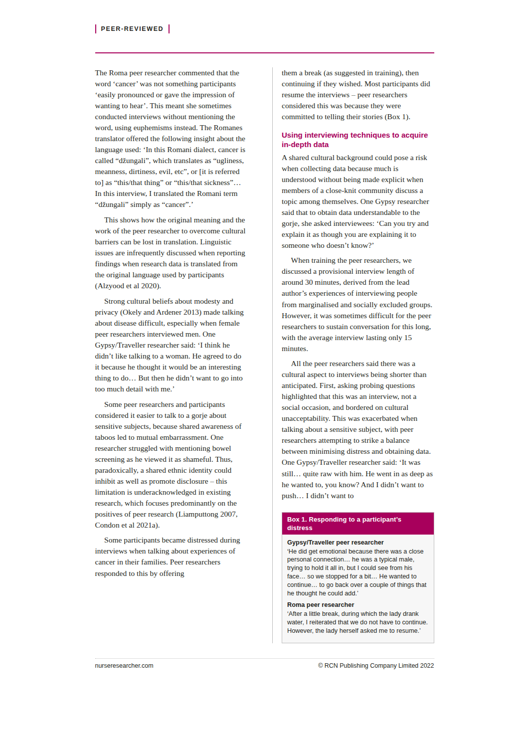Peer-reviewed
The Roma peer researcher commented that the word ‘cancer’ was not something participants ‘easily pronounced or gave the impression of wanting to hear’. This meant she sometimes conducted interviews without mentioning the word, using euphemisms instead. The Romanes translator offered the following insight about the language used: ‘In this Romani dialect, cancer is called “džungali”, which translates as “ugliness, meanness, dirtiness, evil, etc”, or [it is referred to] as “this/that thing” or “this/that sickness”… In this interview, I translated the Romani term “džungali” simply as “cancer”.’
This shows how the original meaning and the work of the peer researcher to overcome cultural barriers can be lost in translation. Linguistic issues are infrequently discussed when reporting findings when research data is translated from the original language used by participants (Alzyood et al 2020).
Strong cultural beliefs about modesty and privacy (Okely and Ardener 2013) made talking about disease difficult, especially when female peer researchers interviewed men. One Gypsy/Traveller researcher said: ‘I think he didn’t like talking to a woman. He agreed to do it because he thought it would be an interesting thing to do… But then he didn’t want to go into too much detail with me.’
Some peer researchers and participants considered it easier to talk to a gorje about sensitive subjects, because shared awareness of taboos led to mutual embarrassment. One researcher struggled with mentioning bowel screening as he viewed it as shameful. Thus, paradoxically, a shared ethnic identity could inhibit as well as promote disclosure – this limitation is underacknowledged in existing research, which focuses predominantly on the positives of peer research (Liamputtong 2007, Condon et al 2021a).
Some participants became distressed during interviews when talking about experiences of cancer in their families. Peer researchers responded to this by offering
them a break (as suggested in training), then continuing if they wished. Most participants did resume the interviews – peer researchers considered this was because they were committed to telling their stories (Box 1).
Using interviewing techniques to acquire in-depth data
A shared cultural background could pose a risk when collecting data because much is understood without being made explicit when members of a close-knit community discuss a topic among themselves. One Gypsy researcher said that to obtain data understandable to the gorje, she asked interviewees: ‘Can you try and explain it as though you are explaining it to someone who doesn’t know?’
When training the peer researchers, we discussed a provisional interview length of around 30 minutes, derived from the lead author’s experiences of interviewing people from marginalised and socially excluded groups. However, it was sometimes difficult for the peer researchers to sustain conversation for this long, with the average interview lasting only 15 minutes.
All the peer researchers said there was a cultural aspect to interviews being shorter than anticipated. First, asking probing questions highlighted that this was an interview, not a social occasion, and bordered on cultural unacceptability. This was exacerbated when talking about a sensitive subject, with peer researchers attempting to strike a balance between minimising distress and obtaining data. One Gypsy/Traveller researcher said: ‘It was still… quite raw with him. He went in as deep as he wanted to, you know? And I didn’t want to push… I didn’t want to
Box 1. Responding to a participant’s distress
Gypsy/Traveller peer researcher
‘He did get emotional because there was a close personal connection… he was a typical male, trying to hold it all in, but I could see from his face… so we stopped for a bit… He wanted to continue… to go back over a couple of things that he thought he could add.’
Roma peer researcher
‘After a little break, during which the lady drank water, I reiterated that we do not have to continue. However, the lady herself asked me to resume.’
nurseresearcher.com
© RCN Publishing Company Limited 2022